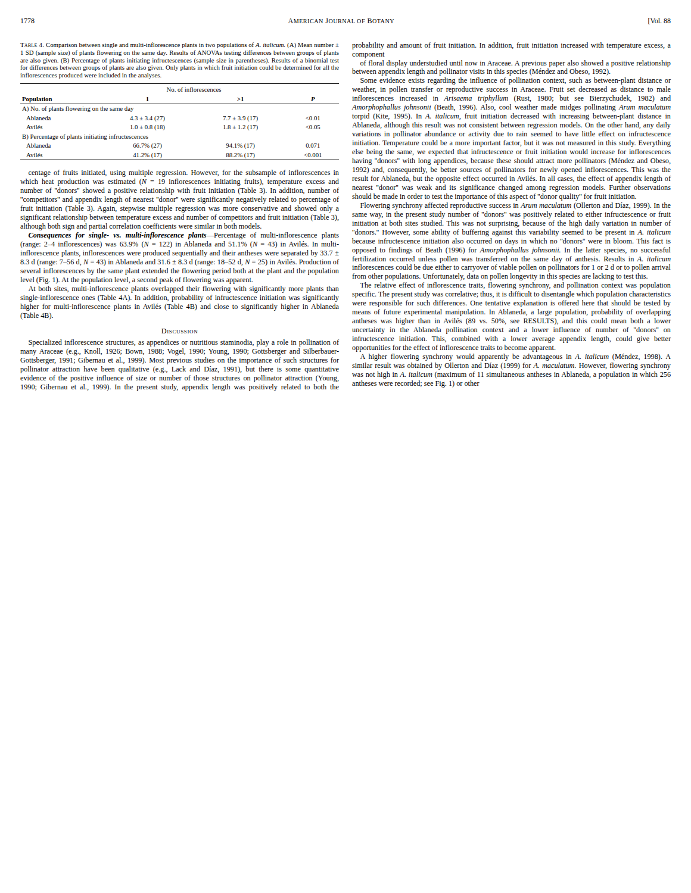1778 AMERICAN JOURNAL OF BOTANY [Vol. 88
Table 4. Comparison between single and multi-inflorescence plants in two populations of A. italicum. (A) Mean number ± 1 SD (sample size) of plants flowering on the same day. Results of ANOVAs testing differences between groups of plants are also given. (B) Percentage of plants initiating infructescences (sample size in parentheses). Results of a binomial test for differences between groups of plants are also given. Only plants in which fruit initiation could be determined for all the inflorescences produced were included in the analyses.
| | No. of inflorescences | |
| Population | 1 | >1 | P |
| A) No. of plants flowering on the same day |
| Ablaneda | 4.3 ± 3.4 (27) | 7.7 ± 3.9 (17) | <0.01 |
| Avilés | 1.0 ± 0.8 (18) | 1.8 ± 1.2 (17) | <0.05 |
| B) Percentage of plants initiating infructescences |
| Ablaneda | 66.7% (27) | 94.1% (17) | 0.071 |
| Avilés | 41.2% (17) | 88.2% (17) | <0.001 |
centage of fruits initiated, using multiple regression. However, for the subsample of inflorescences in which heat production was estimated (N = 19 inflorescences initiating fruits), temperature excess and number of ''donors'' showed a positive relationship with fruit initiation (Table 3). In addition, number of ''competitors'' and appendix length of nearest ''donor'' were significantly negatively related to percentage of fruit initiation (Table 3). Again, stepwise multiple regression was more conservative and showed only a significant relationship between temperature excess and number of competitors and fruit initiation (Table 3), although both sign and partial correlation coefficients were similar in both models.
Consequences for single- vs. multi-inflorescence plants—Percentage of multi-inflorescence plants (range: 2–4 inflorescences) was 63.9% (N = 122) in Ablaneda and 51.1% (N = 43) in Avilés. In multi-inflorescence plants, inflorescences were produced sequentially and their antheses were separated by 33.7 ± 8.3 d (range: 7–56 d, N = 43) in Ablaneda and 31.6 ± 8.3 d (range: 18–52 d, N = 25) in Avilés. Production of several inflorescences by the same plant extended the flowering period both at the plant and the population level (Fig. 1). At the population level, a second peak of flowering was apparent.
At both sites, multi-inflorescence plants overlapped their flowering with significantly more plants than single-inflorescence ones (Table 4A). In addition, probability of infructescence initiation was significantly higher for multi-inflorescence plants in Avilés (Table 4B) and close to significantly higher in Ablaneda (Table 4B).
Discussion
Specialized inflorescence structures, as appendices or nutritious staminodia, play a role in pollination of many Araceae (e.g., Knoll, 1926; Bown, 1988; Vogel, 1990; Young, 1990; Gottsberger and Silberbauer-Gottsberger, 1991; Gibernau et al., 1999). Most previous studies on the importance of such structures for pollinator attraction have been qualitative (e.g., Lack and Díaz, 1991), but there is some quantitative evidence of the positive influence of size or number of those structures on pollinator attraction (Young, 1990; Gibernau et al., 1999). In the present study, appendix length was positively related to both the probability and amount of fruit initiation. In addition, fruit initiation increased with temperature excess, a component
of floral display understudied until now in Araceae. A previous paper also showed a positive relationship between appendix length and pollinator visits in this species (Méndez and Obeso, 1992).
Some evidence exists regarding the influence of pollination context, such as between-plant distance or weather, in pollen transfer or reproductive success in Araceae. Fruit set decreased as distance to male inflorescences increased in Arisaema triphyllum (Rust, 1980; but see Bierzychudek, 1982) and Amorphophallus johnsonii (Beath, 1996). Also, cool weather made midges pollinating Arum maculatum torpid (Kite, 1995). In A. italicum, fruit initiation decreased with increasing between-plant distance in Ablaneda, although this result was not consistent between regression models. On the other hand, any daily variations in pollinator abundance or activity due to rain seemed to have little effect on infructescence initiation. Temperature could be a more important factor, but it was not measured in this study. Everything else being the same, we expected that infructescence or fruit initiation would increase for inflorescences having ''donors'' with long appendices, because these should attract more pollinators (Méndez and Obeso, 1992) and, consequently, be better sources of pollinators for newly opened inflorescences. This was the result for Ablaneda, but the opposite effect occurred in Avilés. In all cases, the effect of appendix length of nearest ''donor'' was weak and its significance changed among regression models. Further observations should be made in order to test the importance of this aspect of ''donor quality'' for fruit initiation.
Flowering synchrony affected reproductive success in Arum maculatum (Ollerton and Díaz, 1999). In the same way, in the present study number of ''donors'' was positively related to either infructescence or fruit initiation at both sites studied. This was not surprising, because of the high daily variation in number of ''donors.'' However, some ability of buffering against this variability seemed to be present in A. italicum because infructescence initiation also occurred on days in which no ''donors'' were in bloom. This fact is opposed to findings of Beath (1996) for Amorphophallus johnsonii. In the latter species, no successful fertilization occurred unless pollen was transferred on the same day of anthesis. Results in A. italicum inflorescences could be due either to carryover of viable pollen on pollinators for 1 or 2 d or to pollen arrival from other populations. Unfortunately, data on pollen longevity in this species are lacking to test this.
The relative effect of inflorescence traits, flowering synchrony, and pollination context was population specific. The present study was correlative; thus, it is difficult to disentangle which population characteristics were responsible for such differences. One tentative explanation is offered here that should be tested by means of future experimental manipulation. In Ablaneda, a large population, probability of overlapping antheses was higher than in Avilés (89 vs. 50%, see RESULTS), and this could mean both a lower uncertainty in the Ablaneda pollination context and a lower influence of number of ''donors'' on infructescence initiation. This, combined with a lower average appendix length, could give better opportunities for the effect of inflorescence traits to become apparent.
A higher flowering synchrony would apparently be advantageous in A. italicum (Méndez, 1998). A similar result was obtained by Ollerton and Díaz (1999) for A. maculatum. However, flowering synchrony was not high in A. italicum (maximum of 11 simultaneous antheses in Ablaneda, a population in which 256 antheses were recorded; see Fig. 1) or other